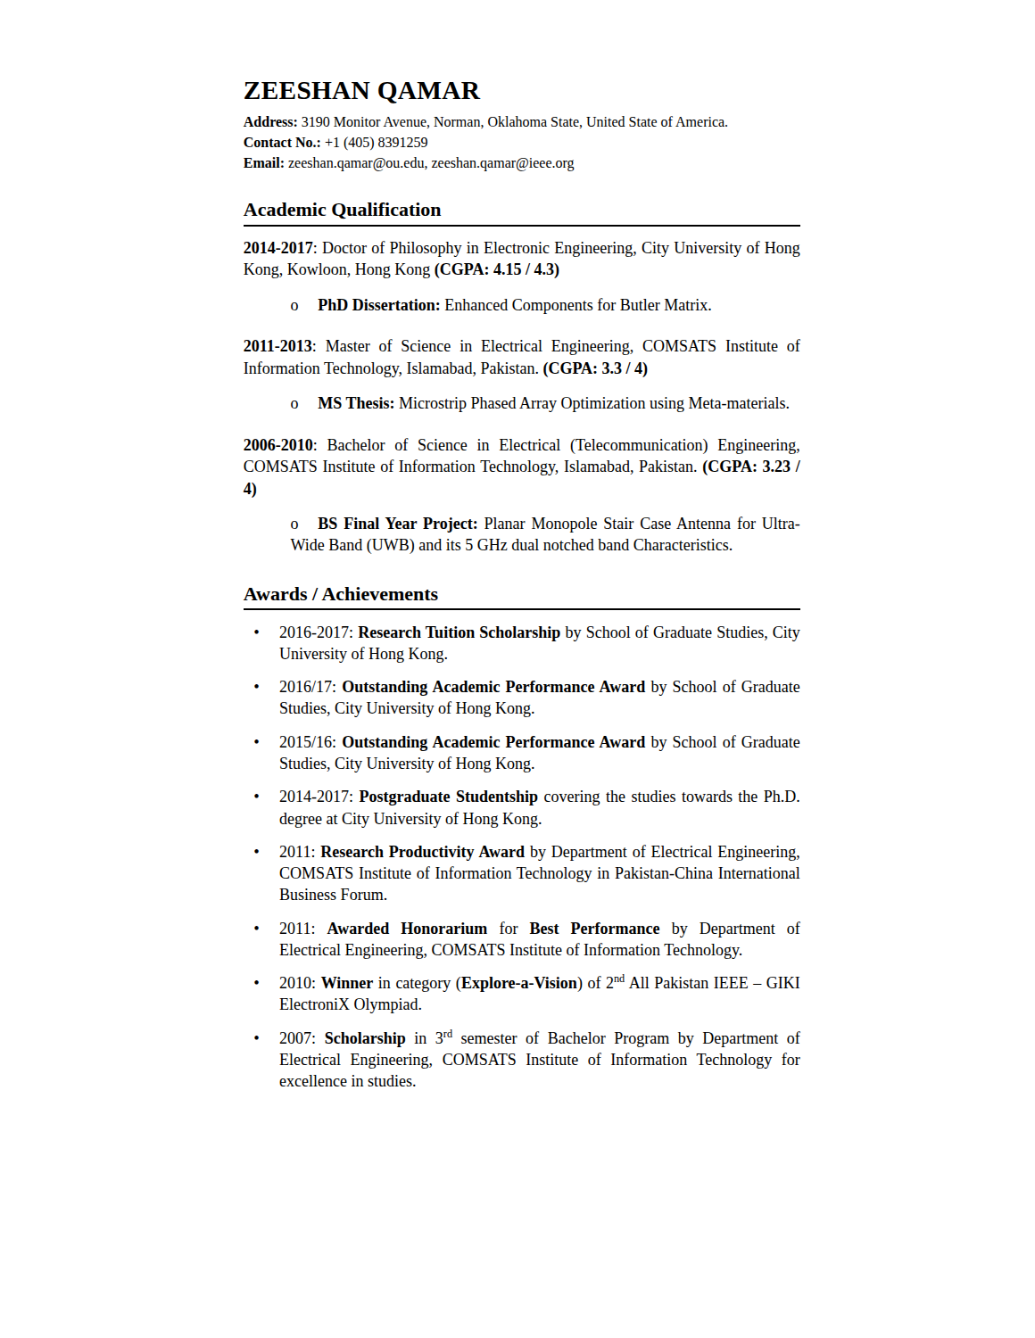ZEESHAN QAMAR
Address: 3190 Monitor Avenue, Norman, Oklahoma State, United State of America.
Contact No.: +1 (405) 8391259
Email: zeeshan.qamar@ou.edu, zeeshan.qamar@ieee.org
Academic Qualification
2014-2017: Doctor of Philosophy in Electronic Engineering, City University of Hong Kong, Kowloon, Hong Kong (CGPA: 4.15 / 4.3)
oPhD Dissertation: Enhanced Components for Butler Matrix.
2011-2013: Master of Science in Electrical Engineering, COMSATS Institute of Information Technology, Islamabad, Pakistan. (CGPA: 3.3 / 4)
oMS Thesis: Microstrip Phased Array Optimization using Meta-materials.
2006-2010: Bachelor of Science in Electrical (Telecommunication) Engineering, COMSATS Institute of Information Technology, Islamabad, Pakistan. (CGPA: 3.23 / 4)
oBS Final Year Project: Planar Monopole Stair Case Antenna for Ultra-Wide Band (UWB) and its 5 GHz dual notched band Characteristics.
Awards / Achievements
2016-2017: Research Tuition Scholarship by School of Graduate Studies, City University of Hong Kong.
2016/17: Outstanding Academic Performance Award by School of Graduate Studies, City University of Hong Kong.
2015/16: Outstanding Academic Performance Award by School of Graduate Studies, City University of Hong Kong.
2014-2017: Postgraduate Studentship covering the studies towards the Ph.D. degree at City University of Hong Kong.
2011: Research Productivity Award by Department of Electrical Engineering, COMSATS Institute of Information Technology in Pakistan-China International Business Forum.
2011: Awarded Honorarium for Best Performance by Department of Electrical Engineering, COMSATS Institute of Information Technology.
2010: Winner in category (Explore-a-Vision) of 2nd All Pakistan IEEE – GIKI ElectroniX Olympiad.
2007: Scholarship in 3rd semester of Bachelor Program by Department of Electrical Engineering, COMSATS Institute of Information Technology for excellence in studies.